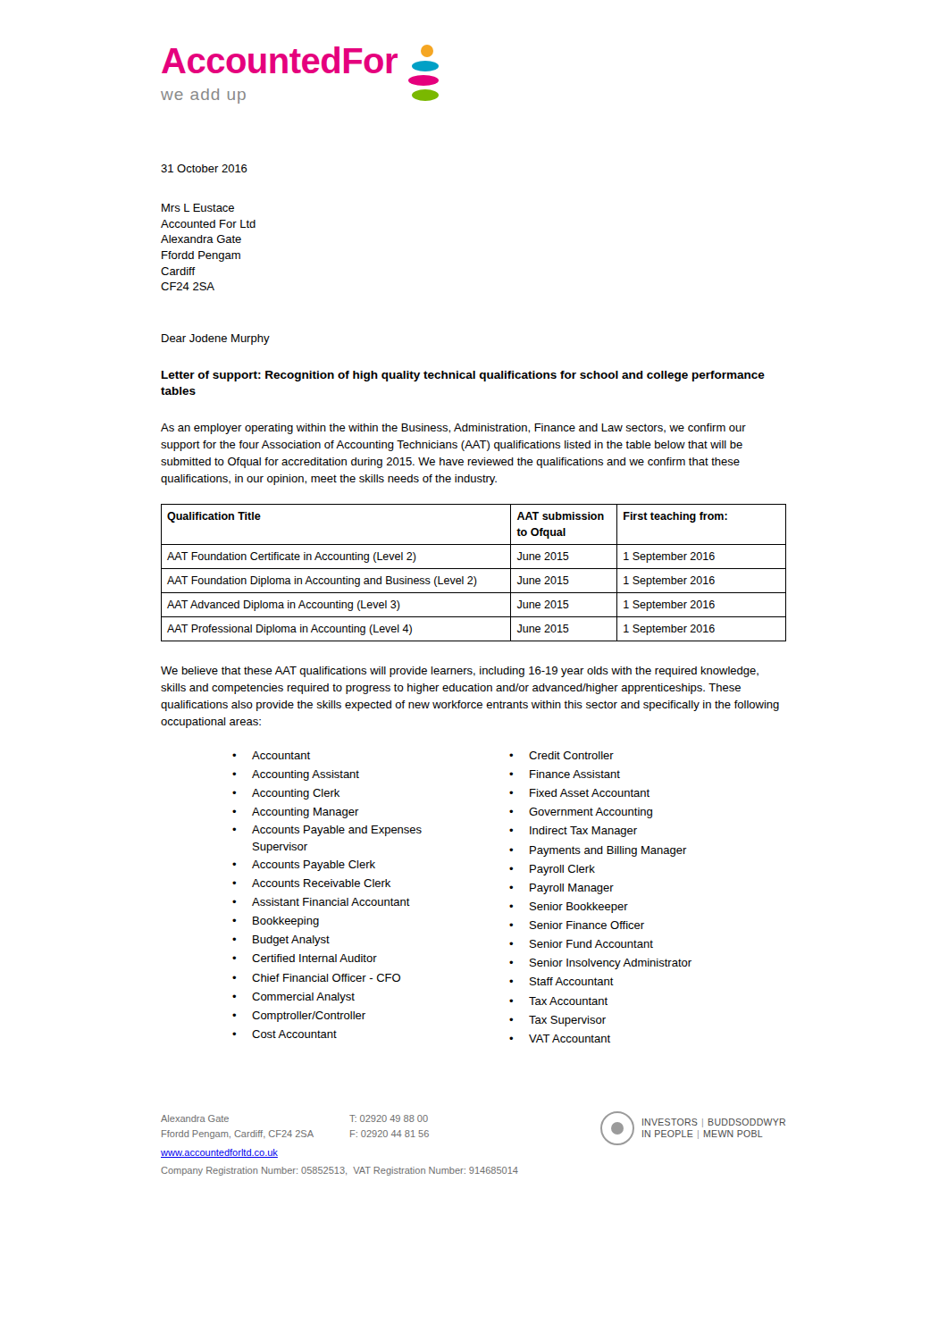AccountedFor
we add up
31 October 2016
Mrs L Eustace
Accounted For Ltd
Alexandra Gate
Ffordd Pengam
Cardiff
CF24 2SA
Dear Jodene Murphy
Letter of support: Recognition of high quality technical qualifications for school and college performance tables
As an employer operating within the within the Business, Administration, Finance and Law sectors, we confirm our support for the four Association of Accounting Technicians (AAT) qualifications listed in the table below that will be submitted to Ofqual for accreditation during 2015. We have reviewed the qualifications and we confirm that these qualifications, in our opinion, meet the skills needs of the industry.
| Qualification Title | AAT submission to Ofqual | First teaching from: |
| --- | --- | --- |
| AAT Foundation Certificate in Accounting (Level 2) | June 2015 | 1 September 2016 |
| AAT Foundation Diploma in Accounting and Business (Level 2) | June 2015 | 1 September 2016 |
| AAT Advanced Diploma in Accounting (Level 3) | June 2015 | 1 September 2016 |
| AAT Professional Diploma in Accounting (Level 4) | June 2015 | 1 September 2016 |
We believe that these AAT qualifications will provide learners, including 16-19 year olds with the required knowledge, skills and competencies required to progress to higher education and/or advanced/higher apprenticeships. These qualifications also provide the skills expected of new workforce entrants within this sector and specifically in the following occupational areas:
Accountant
Accounting Assistant
Accounting Clerk
Accounting Manager
Accounts Payable and Expenses Supervisor
Accounts Payable Clerk
Accounts Receivable Clerk
Assistant Financial Accountant
Bookkeeping
Budget Analyst
Certified Internal Auditor
Chief Financial Officer - CFO
Commercial Analyst
Comptroller/Controller
Cost Accountant
Credit Controller
Finance Assistant
Fixed Asset Accountant
Government Accounting
Indirect Tax Manager
Payments and Billing Manager
Payroll Clerk
Payroll Manager
Senior Bookkeeper
Senior Finance Officer
Senior Fund Accountant
Senior Insolvency Administrator
Staff Accountant
Tax Accountant
Tax Supervisor
VAT Accountant
Alexandra Gate
Ffordd Pengam, Cardiff, CF24 2SA
T: 02920 49 88 00
F: 02920 44 81 56
www.accountedforltd.co.uk
Company Registration Number: 05852513, VAT Registration Number: 914685014
INVESTORS|BUDDSODDWYR
IN PEOPLE|MEWN POBL